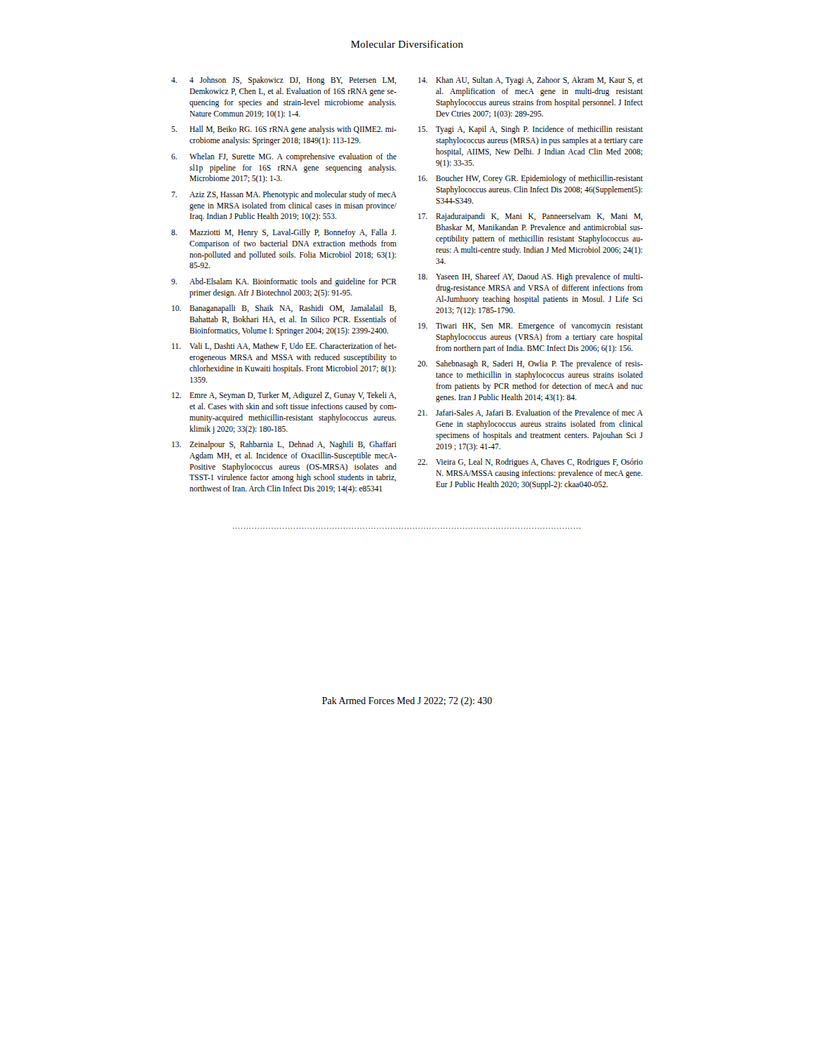Molecular Diversification
4. 4 Johnson JS, Spakowicz DJ, Hong BY, Petersen LM, Demkowicz P, Chen L, et al. Evaluation of 16S rRNA gene sequencing for species and strain-level microbiome analysis. Nature Commun 2019; 10(1): 1-4.
5. Hall M, Beiko RG. 16S rRNA gene analysis with QIIME2. microbiome analysis: Springer 2018; 1849(1): 113-129.
6. Whelan FJ, Surette MG. A comprehensive evaluation of the sl1p pipeline for 16S rRNA gene sequencing analysis. Microbiome 2017; 5(1): 1-3.
7. Aziz ZS, Hassan MA. Phenotypic and molecular study of mecA gene in MRSA isolated from clinical cases in misan province/ Iraq. Indian J Public Health 2019; 10(2): 553.
8. Mazziotti M, Henry S, Laval-Gilly P, Bonnefoy A, Falla J. Comparison of two bacterial DNA extraction methods from non-polluted and polluted soils. Folia Microbiol 2018; 63(1): 85-92.
9. Abd-Elsalam KA. Bioinformatic tools and guideline for PCR primer design. Afr J Biotechnol 2003; 2(5): 91-95.
10. Banaganapalli B, Shaik NA, Rashidi OM, Jamalalail B, Bahattab R, Bokhari HA, et al. In Silico PCR. Essentials of Bioinformatics, Volume I: Springer 2004; 20(15): 2399-2400.
11. Vali L, Dashti AA, Mathew F, Udo EE. Characterization of heterogeneous MRSA and MSSA with reduced susceptibility to chlorhexidine in Kuwaiti hospitals. Front Microbiol 2017; 8(1): 1359.
12. Emre A, Seyman D, Turker M, Adiguzel Z, Gunay V, Tekeli A, et al. Cases with skin and soft tissue infections caused by community-acquired methicillin-resistant staphylococcus aureus. klimik j 2020; 33(2): 180-185.
13. Zeinalpour S, Rahbarnia L, Dehnad A, Naghili B, Ghaffari Agdam MH, et al. Incidence of Oxacillin-Susceptible mecA-Positive Staphylococcus aureus (OS-MRSA) isolates and TSST-1 virulence factor among high school students in tabriz, northwest of Iran. Arch Clin Infect Dis 2019; 14(4): e85341
14. Khan AU, Sultan A, Tyagi A, Zahoor S, Akram M, Kaur S, et al. Amplification of mecA gene in multi-drug resistant Staphylococcus aureus strains from hospital personnel. J Infect Dev Ctries 2007; 1(03): 289-295.
15. Tyagi A, Kapil A, Singh P. Incidence of methicillin resistant staphylococcus aureus (MRSA) in pus samples at a tertiary care hospital, AIIMS, New Delhi. J Indian Acad Clin Med 2008; 9(1): 33-35.
16. Boucher HW, Corey GR. Epidemiology of methicillin-resistant Staphylococcus aureus. Clin Infect Dis 2008; 46(Supplement5): S344-S349.
17. Rajaduraipandi K, Mani K, Panneerselvam K, Mani M, Bhaskar M, Manikandan P. Prevalence and antimicrobial susceptibility pattern of methicillin resistant Staphylococcus aureus: A multi-centre study. Indian J Med Microbiol 2006; 24(1): 34.
18. Yaseen IH, Shareef AY, Daoud AS. High prevalence of multi-drug-resistance MRSA and VRSA of different infections from Al-Jumhuory teaching hospital patients in Mosul. J Life Sci 2013; 7(12): 1785-1790.
19. Tiwari HK, Sen MR. Emergence of vancomycin resistant Staphylococcus aureus (VRSA) from a tertiary care hospital from northern part of India. BMC Infect Dis 2006; 6(1): 156.
20. Sahebnasagh R, Saderi H, Owlia P. The prevalence of resistance to methicillin in staphylococcus aureus strains isolated from patients by PCR method for detection of mecA and nuc genes. Iran J Public Health 2014; 43(1): 84.
21. Jafari-Sales A, Jafari B. Evaluation of the Prevalence of mec A Gene in staphylococcus aureus strains isolated from clinical specimens of hospitals and treatment centers. Pajouhan Sci J 2019 ; 17(3): 41-47.
22. Vieira G, Leal N, Rodrigues A, Chaves C, Rodrigues F, Osório N. MRSA/MSSA causing infections: prevalence of mecA gene. Eur J Public Health 2020; 30(Suppl-2): ckaa040-052.
..............................................................................................................................
Pak Armed Forces Med J 2022; 72 (2): 430